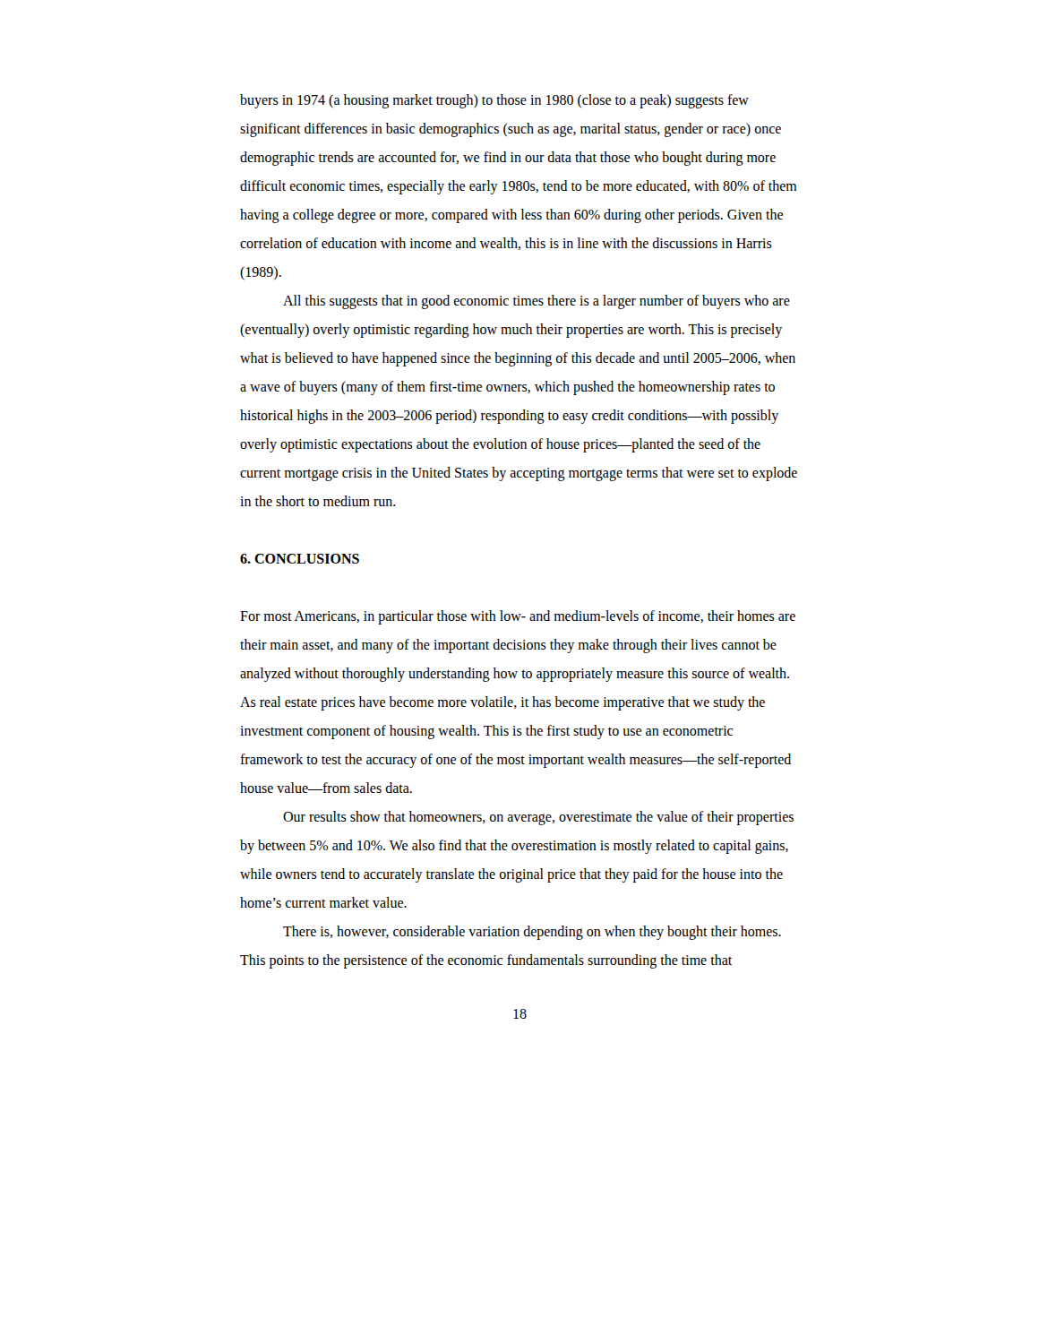buyers in 1974 (a housing market trough) to those in 1980 (close to a peak) suggests few significant differences in basic demographics (such as age, marital status, gender or race) once demographic trends are accounted for, we find in our data that those who bought during more difficult economic times, especially the early 1980s, tend to be more educated, with 80% of them having a college degree or more, compared with less than 60% during other periods. Given the correlation of education with income and wealth, this is in line with the discussions in Harris (1989).
All this suggests that in good economic times there is a larger number of buyers who are (eventually) overly optimistic regarding how much their properties are worth. This is precisely what is believed to have happened since the beginning of this decade and until 2005–2006, when a wave of buyers (many of them first-time owners, which pushed the homeownership rates to historical highs in the 2003–2006 period) responding to easy credit conditions—with possibly overly optimistic expectations about the evolution of house prices—planted the seed of the current mortgage crisis in the United States by accepting mortgage terms that were set to explode in the short to medium run.
6. CONCLUSIONS
For most Americans, in particular those with low- and medium-levels of income, their homes are their main asset, and many of the important decisions they make through their lives cannot be analyzed without thoroughly understanding how to appropriately measure this source of wealth. As real estate prices have become more volatile, it has become imperative that we study the investment component of housing wealth. This is the first study to use an econometric framework to test the accuracy of one of the most important wealth measures—the self-reported house value—from sales data.
Our results show that homeowners, on average, overestimate the value of their properties by between 5% and 10%. We also find that the overestimation is mostly related to capital gains, while owners tend to accurately translate the original price that they paid for the house into the home’s current market value.
There is, however, considerable variation depending on when they bought their homes. This points to the persistence of the economic fundamentals surrounding the time that
18